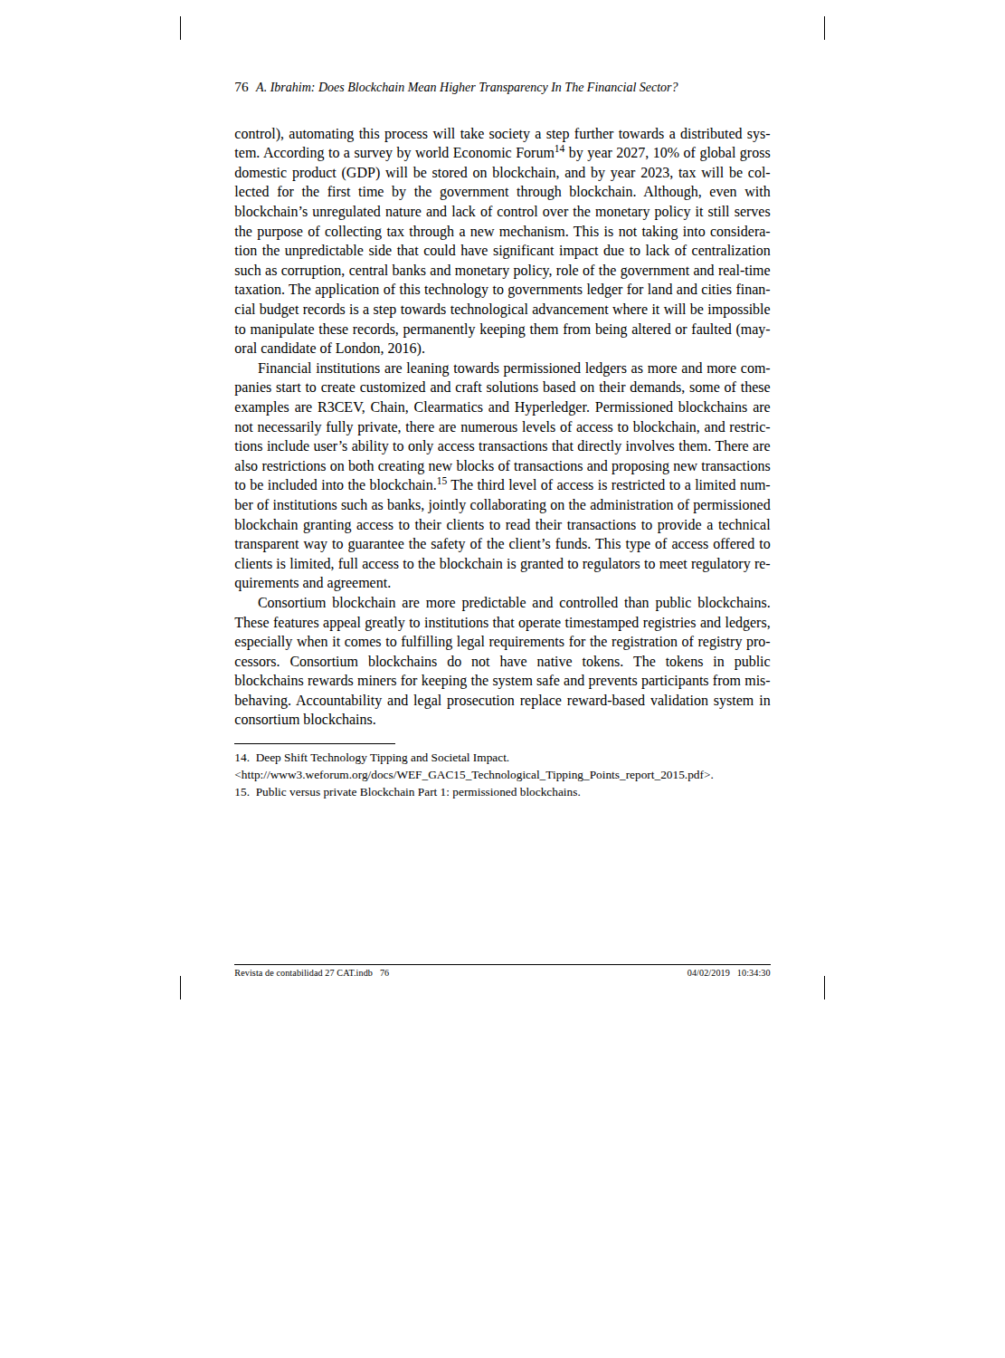76 A. Ibrahim: Does Blockchain Mean Higher Transparency In The Financial Sector?
control), automating this process will take society a step further towards a distributed system. According to a survey by world Economic Forum14 by year 2027, 10% of global gross domestic product (GDP) will be stored on blockchain, and by year 2023, tax will be collected for the first time by the government through blockchain. Although, even with blockchain’s unregulated nature and lack of control over the monetary policy it still serves the purpose of collecting tax through a new mechanism. This is not taking into consideration the unpredictable side that could have significant impact due to lack of centralization such as corruption, central banks and monetary policy, role of the government and real-time taxation. The application of this technology to governments ledger for land and cities financial budget records is a step towards technological advancement where it will be impossible to manipulate these records, permanently keeping them from being altered or faulted (mayoral candidate of London, 2016).
Financial institutions are leaning towards permissioned ledgers as more and more companies start to create customized and craft solutions based on their demands, some of these examples are R3CEV, Chain, Clearmatics and Hyperledger. Permissioned blockchains are not necessarily fully private, there are numerous levels of access to blockchain, and restrictions include user’s ability to only access transactions that directly involves them. There are also restrictions on both creating new blocks of transactions and proposing new transactions to be included into the blockchain.15 The third level of access is restricted to a limited number of institutions such as banks, jointly collaborating on the administration of permissioned blockchain granting access to their clients to read their transactions to provide a technical transparent way to guarantee the safety of the client’s funds. This type of access offered to clients is limited, full access to the blockchain is granted to regulators to meet regulatory requirements and agreement.
Consortium blockchain are more predictable and controlled than public blockchains. These features appeal greatly to institutions that operate timestamped registries and ledgers, especially when it comes to fulfilling legal requirements for the registration of registry processors. Consortium blockchains do not have native tokens. The tokens in public blockchains rewards miners for keeping the system safe and prevents participants from misbehaving. Accountability and legal prosecution replace reward-based validation system in consortium blockchains.
14. Deep Shift Technology Tipping and Societal Impact.
<http://www3.weforum.org/docs/WEF_GAC15_Technological_Tipping_Points_report_2015.pdf>.
15. Public versus private Blockchain Part 1: permissioned blockchains.
Revista de contabilidad 27 CAT.indb 76 04/02/2019 10:34:30